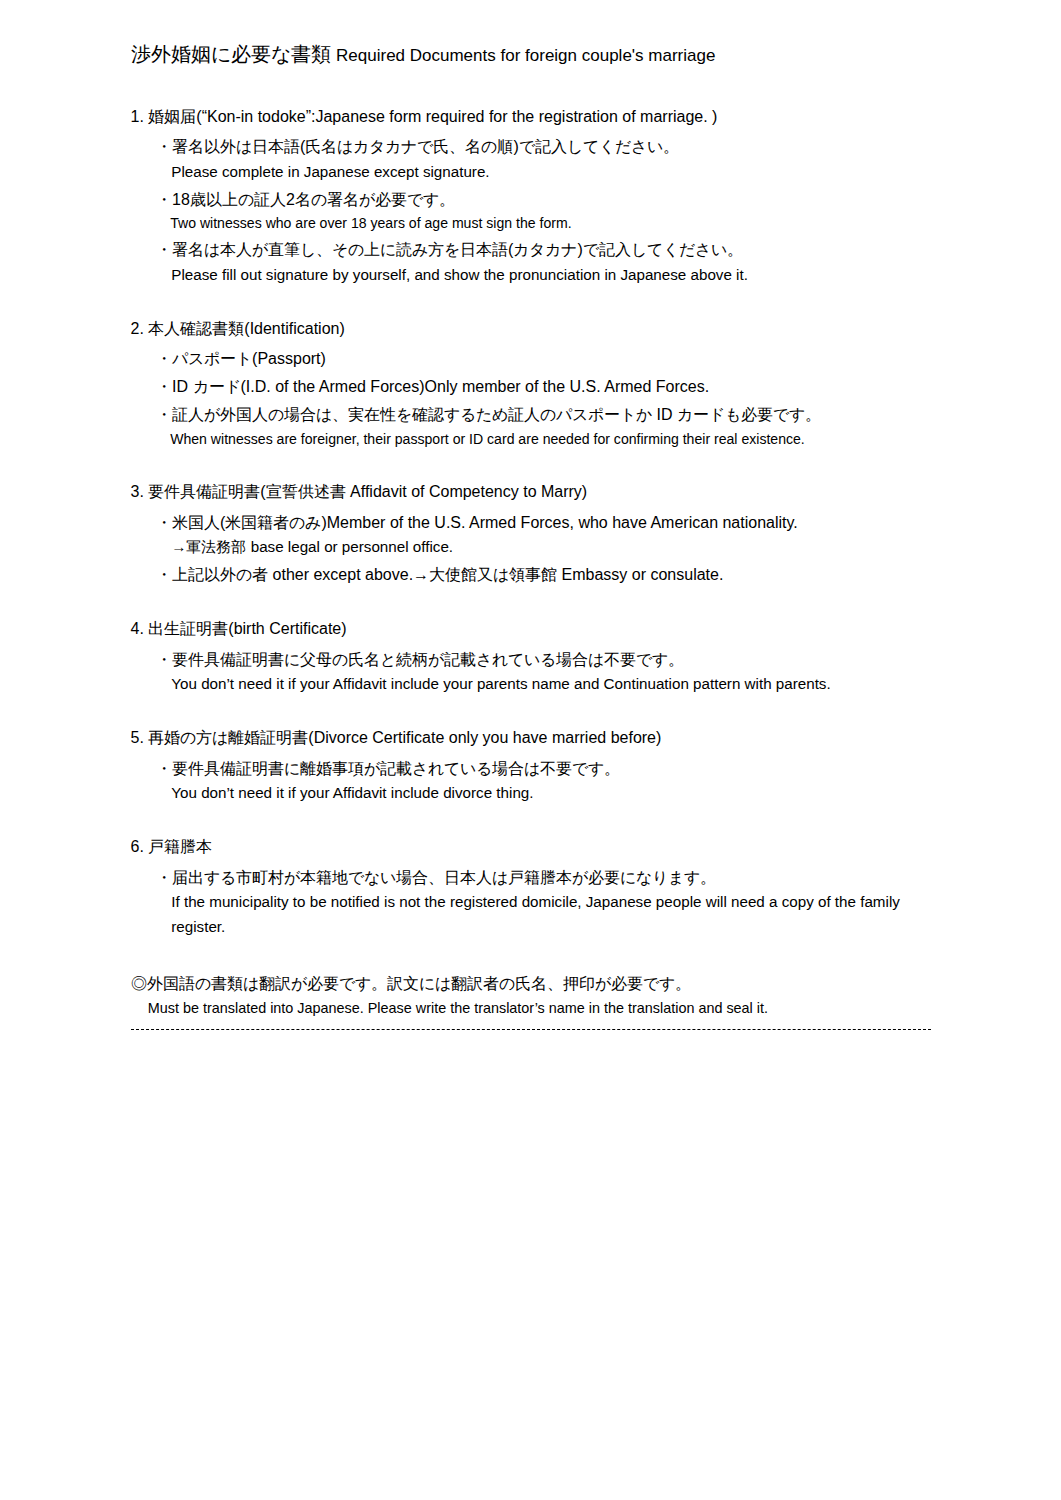渉外婚姻に必要な書類 Required Documents for foreign couple's marriage
1. 婚姻届(“Kon-in todoke”:Japanese form required for the registration of marriage. )
署名以外は日本語(氏名はカタカナで氏、名の順)で記入してください。 Please complete in Japanese except signature.
18歳以上の証人2名の署名が必要です。 Two witnesses who are over 18 years of age must sign the form.
署名は本人が直筆し、その上に読み方を日本語(カタカナ)で記入してください。 Please fill out signature by yourself, and show the pronunciation in Japanese above it.
2. 本人確認書類(Identification)
パスポート(Passport)
ID カード(I.D. of the Armed Forces)Only member of the U.S. Armed Forces.
証人が外国人の場合は、実在性を確認するため証人のパスポートか ID カードも必要です。 When witnesses are foreigner, their passport or ID card are needed for confirming their real existence.
3. 要件具備証明書(宣誓供述書 Affidavit of Competency to Marry)
米国人(米国籍者のみ)Member of the U.S. Armed Forces, who have American nationality. →軍法務部 base legal or personnel office.
上記以外の者 other except above.→大使館又は領事館 Embassy or consulate.
4. 出生証明書(birth Certificate)
要件具備証明書に父母の氏名と続柄が記載されている場合は不要です。 You don’t need it if your Affidavit include your parents name and Continuation pattern with parents.
5. 再婚の方は離婚証明書(Divorce Certificate only you have married before)
要件具備証明書に離婚事項が記載されている場合は不要です。 You don’t need it if your Affidavit include divorce thing.
6. 戸籍謄本
届出する市町村が本籍地でない場合、日本人は戸籍謄本が必要になります。 If the municipality to be notified is not the registered domicile, Japanese people will need a copy of the family register.
外国語の書類は翻訳が必要です。訳文には翻訳者の氏名、押印が必要です。 Must be translated into Japanese. Please write the translator’s name in the translation and seal it.